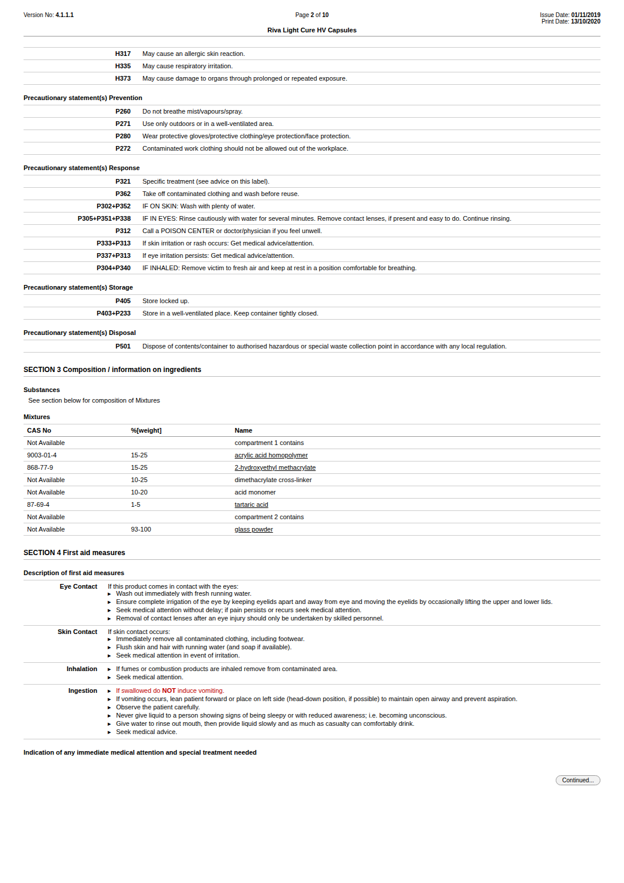Version No: 4.1.1.1
Page 2 of 10
Riva Light Cure HV Capsules
Issue Date: 01/11/2019
Print Date: 13/10/2020
| H317 | May cause an allergic skin reaction. |
| H335 | May cause respiratory irritation. |
| H373 | May cause damage to organs through prolonged or repeated exposure. |
Precautionary statement(s) Prevention
| P260 | Do not breathe mist/vapours/spray. |
| P271 | Use only outdoors or in a well-ventilated area. |
| P280 | Wear protective gloves/protective clothing/eye protection/face protection. |
| P272 | Contaminated work clothing should not be allowed out of the workplace. |
Precautionary statement(s) Response
| P321 | Specific treatment (see advice on this label). |
| P362 | Take off contaminated clothing and wash before reuse. |
| P302+P352 | IF ON SKIN: Wash with plenty of water. |
| P305+P351+P338 | IF IN EYES: Rinse cautiously with water for several minutes. Remove contact lenses, if present and easy to do. Continue rinsing. |
| P312 | Call a POISON CENTER or doctor/physician if you feel unwell. |
| P333+P313 | If skin irritation or rash occurs: Get medical advice/attention. |
| P337+P313 | If eye irritation persists: Get medical advice/attention. |
| P304+P340 | IF INHALED: Remove victim to fresh air and keep at rest in a position comfortable for breathing. |
Precautionary statement(s) Storage
| P405 | Store locked up. |
| P403+P233 | Store in a well-ventilated place. Keep container tightly closed. |
Precautionary statement(s) Disposal
| P501 | Dispose of contents/container to authorised hazardous or special waste collection point in accordance with any local regulation. |
SECTION 3 Composition / information on ingredients
Substances
See section below for composition of Mixtures
Mixtures
| CAS No | %[weight] | Name |
| --- | --- | --- |
| Not Available | | compartment 1 contains |
| 9003-01-4 | 15-25 | acrylic acid homopolymer |
| 868-77-9 | 15-25 | 2-hydroxyethyl methacrylate |
| Not Available | 10-25 | dimethacrylate cross-linker |
| Not Available | 10-20 | acid monomer |
| 87-69-4 | 1-5 | tartaric acid |
| Not Available | | compartment 2 contains |
| Not Available | 93-100 | glass powder |
SECTION 4 First aid measures
Description of first aid measures
| Eye Contact | If this product comes in contact with the eyes: Wash out immediately with fresh running water. Ensure complete irrigation of the eye by keeping eyelids apart and away from eye and moving the eyelids by occasionally lifting the upper and lower lids. Seek medical attention without delay; if pain persists or recurs seek medical attention. Removal of contact lenses after an eye injury should only be undertaken by skilled personnel. |
| Skin Contact | If skin contact occurs: Immediately remove all contaminated clothing, including footwear. Flush skin and hair with running water (and soap if available). Seek medical attention in event of irritation. |
| Inhalation | If fumes or combustion products are inhaled remove from contaminated area. Seek medical attention. |
| Ingestion | If swallowed do NOT induce vomiting. If vomiting occurs, lean patient forward or place on left side (head-down position, if possible) to maintain open airway and prevent aspiration. Observe the patient carefully. Never give liquid to a person showing signs of being sleepy or with reduced awareness; i.e. becoming unconscious. Give water to rinse out mouth, then provide liquid slowly and as much as casualty can comfortably drink. Seek medical advice. |
Indication of any immediate medical attention and special treatment needed
Continued...